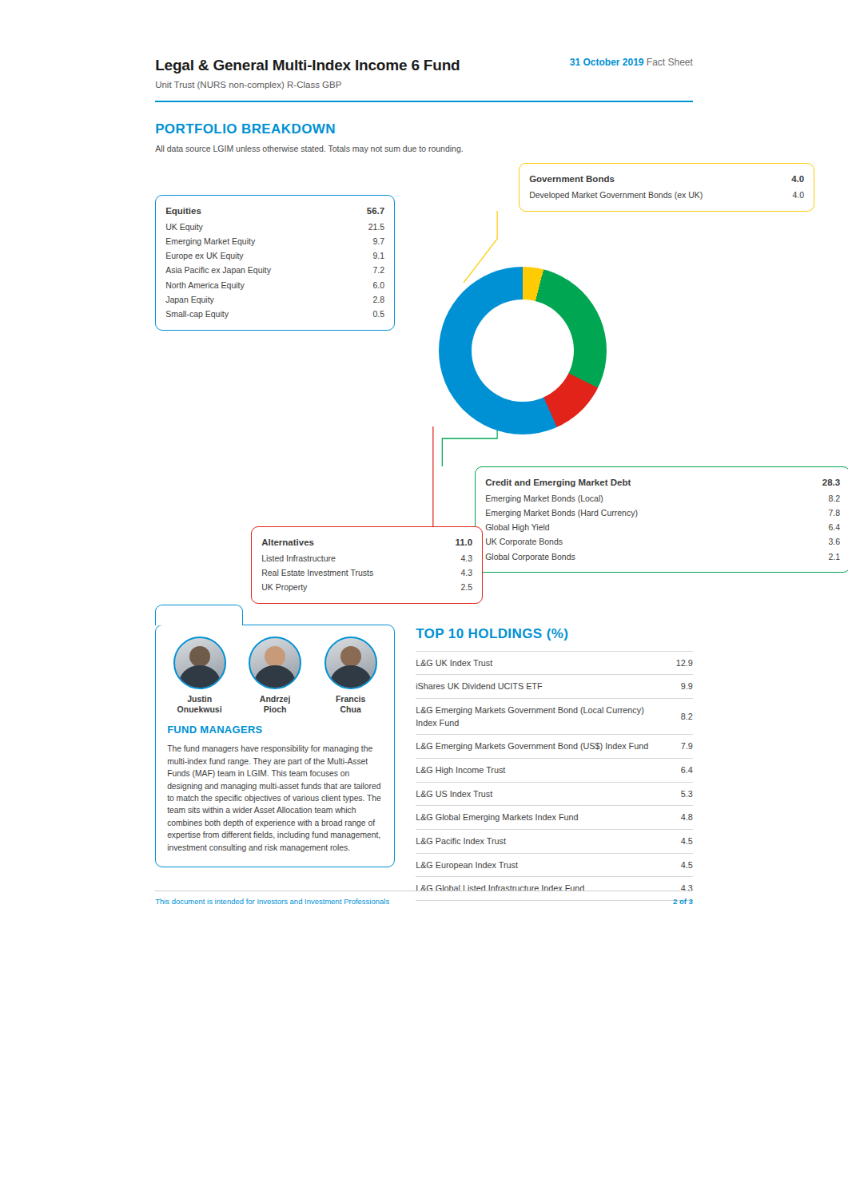Legal & General Multi-Index Income 6 Fund
Unit Trust (NURS non-complex) R-Class GBP
31 October 2019 Fact Sheet
Portfolio breakdown
All data source LGIM unless otherwise stated. Totals may not sum due to rounding.
| Equities | 56.7 |
| UK Equity | 21.5 |
| Emerging Market Equity | 9.7 |
| Europe ex UK Equity | 9.1 |
| Asia Pacific ex Japan Equity | 7.2 |
| North America Equity | 6.0 |
| Japan Equity | 2.8 |
| Small-cap Equity | 0.5 |
| Government Bonds | 4.0 |
| Developed Market Government Bonds (ex UK) | 4.0 |
| Credit and Emerging Market Debt | 28.3 |
| Emerging Market Bonds (Local) | 8.2 |
| Emerging Market Bonds (Hard Currency) | 7.8 |
| Global High Yield | 6.4 |
| UK Corporate Bonds | 3.6 |
| Global Corporate Bonds | 2.1 |
| Alternatives | 11.0 |
| Listed Infrastructure | 4.3 |
| Real Estate Investment Trusts | 4.3 |
| UK Property | 2.5 |
Justin
Onuekwusi
Andrzej
Pioch
Francis
Chua
Fund managers
The fund managers have responsibility for managing the multi-index fund range. They are part of the Multi-Asset Funds (MAF) team in LGIM. This team focuses on designing and managing multi-asset funds that are tailored to match the specific objectives of various client types. The team sits within a wider Asset Allocation team which combines both depth of experience with a broad range of expertise from different fields, including fund management, investment consulting and risk management roles.
Top 10 holdings (%)
| L&G UK Index Trust | 12.9 |
| iShares UK Dividend UCITS ETF | 9.9 |
| L&G Emerging Markets Government Bond (Local Currency) Index Fund | 8.2 |
| L&G Emerging Markets Government Bond (US$) Index Fund | 7.9 |
| L&G High Income Trust | 6.4 |
| L&G US Index Trust | 5.3 |
| L&G Global Emerging Markets Index Fund | 4.8 |
| L&G Pacific Index Trust | 4.5 |
| L&G European Index Trust | 4.5 |
| L&G Global Listed Infrastructure Index Fund | 4.3 |
This document is intended for Investors and Investment Professionals
2 of 3